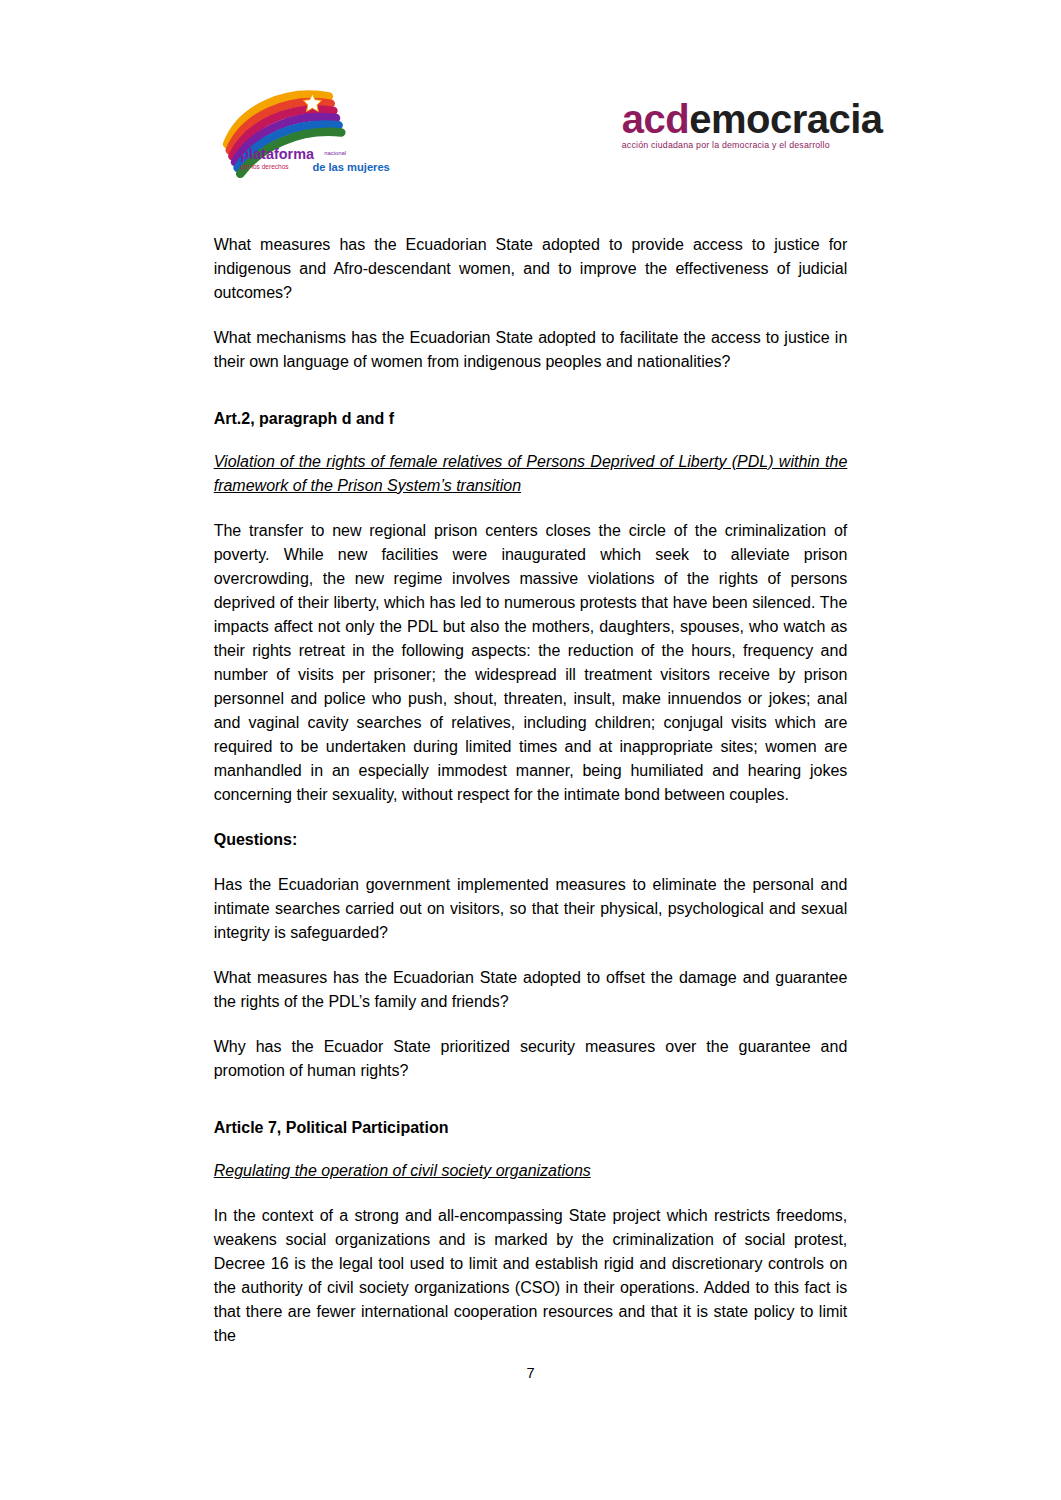plataforma nacional por los derechos de las mujeres
acd emocracia
acción ciudadana por la democracia y el desarrollo
What measures has the Ecuadorian State adopted to provide access to justice for indigenous and Afro-descendant women, and to improve the effectiveness of judicial outcomes?
What mechanisms has the Ecuadorian State adopted to facilitate the access to justice in their own language of women from indigenous peoples and nationalities?
Art.2, paragraph d and f
Violation of the rights of female relatives of Persons Deprived of Liberty (PDL) within the framework of the Prison System’s transition
The transfer to new regional prison centers closes the circle of the criminalization of poverty. While new facilities were inaugurated which seek to alleviate prison overcrowding, the new regime involves massive violations of the rights of persons deprived of their liberty, which has led to numerous protests that have been silenced. The impacts affect not only the PDL but also the mothers, daughters, spouses, who watch as their rights retreat in the following aspects: the reduction of the hours, frequency and number of visits per prisoner; the widespread ill treatment visitors receive by prison personnel and police who push, shout, threaten, insult, make innuendos or jokes; anal and vaginal cavity searches of relatives, including children; conjugal visits which are required to be undertaken during limited times and at inappropriate sites; women are manhandled in an especially immodest manner, being humiliated and hearing jokes concerning their sexuality, without respect for the intimate bond between couples.
Questions:
Has the Ecuadorian government implemented measures to eliminate the personal and intimate searches carried out on visitors, so that their physical, psychological and sexual integrity is safeguarded?
What measures has the Ecuadorian State adopted to offset the damage and guarantee the rights of the PDL’s family and friends?
Why has the Ecuador State prioritized security measures over the guarantee and promotion of human rights?
Article 7, Political Participation
Regulating the operation of civil society organizations
In the context of a strong and all-encompassing State project which restricts freedoms, weakens social organizations and is marked by the criminalization of social protest, Decree 16 is the legal tool used to limit and establish rigid and discretionary controls on the authority of civil society organizations (CSO) in their operations. Added to this fact is that there are fewer international cooperation resources and that it is state policy to limit the
7